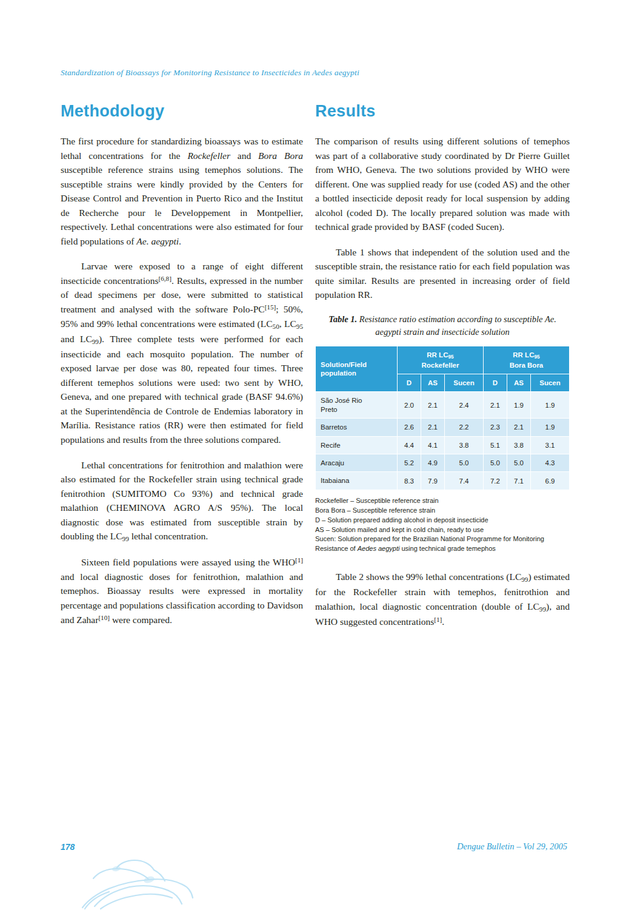Standardization of Bioassays for Monitoring Resistance to Insecticides in Aedes aegypti
Methodology
The first procedure for standardizing bioassays was to estimate lethal concentrations for the Rockefeller and Bora Bora susceptible reference strains using temephos solutions. The susceptible strains were kindly provided by the Centers for Disease Control and Prevention in Puerto Rico and the Institut de Recherche pour le Developpement in Montpellier, respectively. Lethal concentrations were also estimated for four field populations of Ae. aegypti.
Larvae were exposed to a range of eight different insecticide concentrations[6,8]. Results, expressed in the number of dead specimens per dose, were submitted to statistical treatment and analysed with the software Polo-PC[15]; 50%, 95% and 99% lethal concentrations were estimated (LC50, LC95 and LC99). Three complete tests were performed for each insecticide and each mosquito population. The number of exposed larvae per dose was 80, repeated four times. Three different temephos solutions were used: two sent by WHO, Geneva, and one prepared with technical grade (BASF 94.6%) at the Superintendência de Controle de Endemias laboratory in Marília. Resistance ratios (RR) were then estimated for field populations and results from the three solutions compared.
Lethal concentrations for fenitrothion and malathion were also estimated for the Rockefeller strain using technical grade fenitrothion (SUMITOMO Co 93%) and technical grade malathion (CHEMINOVA AGRO A/S 95%). The local diagnostic dose was estimated from susceptible strain by doubling the LC99 lethal concentration.
Sixteen field populations were assayed using the WHO[1] and local diagnostic doses for fenitrothion, malathion and temephos. Bioassay results were expressed in mortality percentage and populations classification according to Davidson and Zahar[10] were compared.
Results
The comparison of results using different solutions of temephos was part of a collaborative study coordinated by Dr Pierre Guillet from WHO, Geneva. The two solutions provided by WHO were different. One was supplied ready for use (coded AS) and the other a bottled insecticide deposit ready for local suspension by adding alcohol (coded D). The locally prepared solution was made with technical grade provided by BASF (coded Sucen).
Table 1 shows that independent of the solution used and the susceptible strain, the resistance ratio for each field population was quite similar. Results are presented in increasing order of field population RR.
Table 1. Resistance ratio estimation according to susceptible Ae. aegypti strain and insecticide solution
| Solution/Field population | RR LC 95 Rockefeller | RR LC 95 Bora Bora |
| --- | --- | --- |
| D | AS | Sucen | D | AS | Sucen |
| São José Rio Preto | 2.0 | 2.1 | 2.4 | 2.1 | 1.9 | 1.9 |
| Barretos | 2.6 | 2.1 | 2.2 | 2.3 | 2.1 | 1.9 |
| Recife | 4.4 | 4.1 | 3.8 | 5.1 | 3.8 | 3.1 |
| Aracaju | 5.2 | 4.9 | 5.0 | 5.0 | 5.0 | 4.3 |
| Itabaiana | 8.3 | 7.9 | 7.4 | 7.2 | 7.1 | 6.9 |
Rockefeller – Susceptible reference strain
Bora Bora – Susceptible reference strain
D – Solution prepared adding alcohol in deposit insecticide
AS – Solution mailed and kept in cold chain, ready to use
Sucen: Solution prepared for the Brazilian National Programme for Monitoring Resistance of Aedes aegypti using technical grade temephos
Table 2 shows the 99% lethal concentrations (LC99) estimated for the Rockefeller strain with temephos, fenitrothion and malathion, local diagnostic concentration (double of LC99), and WHO suggested concentrations[1].
178
Dengue Bulletin – Vol 29, 2005